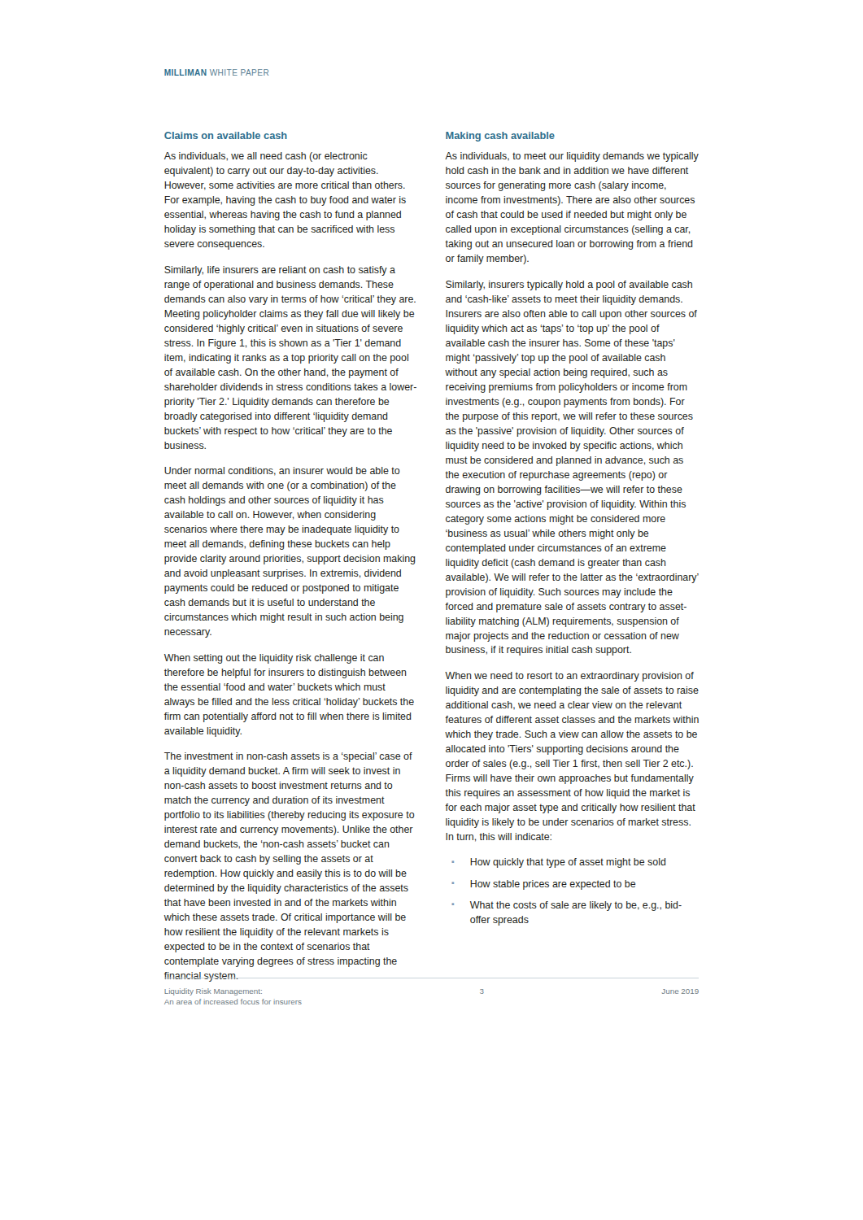MILLIMAN WHITE PAPER
Claims on available cash
As individuals, we all need cash (or electronic equivalent) to carry out our day-to-day activities. However, some activities are more critical than others. For example, having the cash to buy food and water is essential, whereas having the cash to fund a planned holiday is something that can be sacrificed with less severe consequences.
Similarly, life insurers are reliant on cash to satisfy a range of operational and business demands. These demands can also vary in terms of how ‘critical’ they are. Meeting policyholder claims as they fall due will likely be considered ‘highly critical’ even in situations of severe stress. In Figure 1, this is shown as a 'Tier 1' demand item, indicating it ranks as a top priority call on the pool of available cash. On the other hand, the payment of shareholder dividends in stress conditions takes a lower-priority 'Tier 2.' Liquidity demands can therefore be broadly categorised into different ‘liquidity demand buckets’ with respect to how ‘critical’ they are to the business.
Under normal conditions, an insurer would be able to meet all demands with one (or a combination) of the cash holdings and other sources of liquidity it has available to call on. However, when considering scenarios where there may be inadequate liquidity to meet all demands, defining these buckets can help provide clarity around priorities, support decision making and avoid unpleasant surprises. In extremis, dividend payments could be reduced or postponed to mitigate cash demands but it is useful to understand the circumstances which might result in such action being necessary.
When setting out the liquidity risk challenge it can therefore be helpful for insurers to distinguish between the essential ‘food and water’ buckets which must always be filled and the less critical ‘holiday’ buckets the firm can potentially afford not to fill when there is limited available liquidity.
The investment in non-cash assets is a ‘special’ case of a liquidity demand bucket. A firm will seek to invest in non-cash assets to boost investment returns and to match the currency and duration of its investment portfolio to its liabilities (thereby reducing its exposure to interest rate and currency movements). Unlike the other demand buckets, the ‘non-cash assets’ bucket can convert back to cash by selling the assets or at redemption. How quickly and easily this is to do will be determined by the liquidity characteristics of the assets that have been invested in and of the markets within which these assets trade. Of critical importance will be how resilient the liquidity of the relevant markets is expected to be in the context of scenarios that contemplate varying degrees of stress impacting the financial system.
Making cash available
As individuals, to meet our liquidity demands we typically hold cash in the bank and in addition we have different sources for generating more cash (salary income, income from investments). There are also other sources of cash that could be used if needed but might only be called upon in exceptional circumstances (selling a car, taking out an unsecured loan or borrowing from a friend or family member).
Similarly, insurers typically hold a pool of available cash and ‘cash-like’ assets to meet their liquidity demands. Insurers are also often able to call upon other sources of liquidity which act as ‘taps’ to ‘top up’ the pool of available cash the insurer has. Some of these 'taps' might ‘passively’ top up the pool of available cash without any special action being required, such as receiving premiums from policyholders or income from investments (e.g., coupon payments from bonds). For the purpose of this report, we will refer to these sources as the 'passive' provision of liquidity. Other sources of liquidity need to be invoked by specific actions, which must be considered and planned in advance, such as the execution of repurchase agreements (repo) or drawing on borrowing facilities—we will refer to these sources as the 'active' provision of liquidity. Within this category some actions might be considered more ‘business as usual’ while others might only be contemplated under circumstances of an extreme liquidity deficit (cash demand is greater than cash available). We will refer to the latter as the ‘extraordinary’ provision of liquidity. Such sources may include the forced and premature sale of assets contrary to asset-liability matching (ALM) requirements, suspension of major projects and the reduction or cessation of new business, if it requires initial cash support.
When we need to resort to an extraordinary provision of liquidity and are contemplating the sale of assets to raise additional cash, we need a clear view on the relevant features of different asset classes and the markets within which they trade. Such a view can allow the assets to be allocated into 'Tiers' supporting decisions around the order of sales (e.g., sell Tier 1 first, then sell Tier 2 etc.). Firms will have their own approaches but fundamentally this requires an assessment of how liquid the market is for each major asset type and critically how resilient that liquidity is likely to be under scenarios of market stress. In turn, this will indicate:
How quickly that type of asset might be sold
How stable prices are expected to be
What the costs of sale are likely to be, e.g., bid-offer spreads
Liquidity Risk Management:
An area of increased focus for insurers
3
June 2019